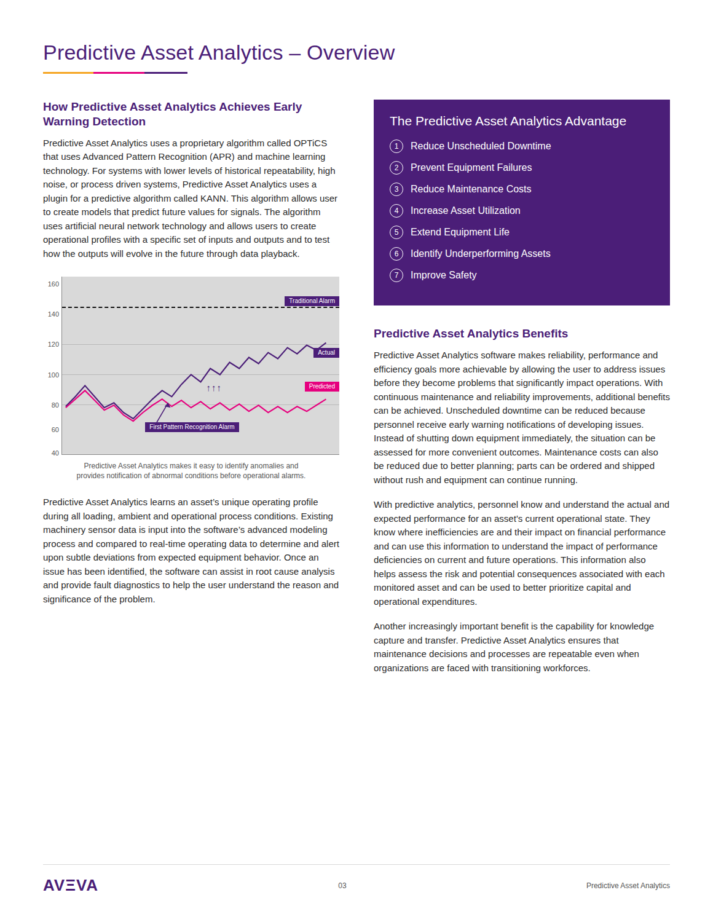Predictive Asset Analytics – Overview
How Predictive Asset Analytics Achieves Early Warning Detection
Predictive Asset Analytics uses a proprietary algorithm called OPTiCS that uses Advanced Pattern Recognition (APR) and machine learning technology. For systems with lower levels of historical repeatability, high noise, or process driven systems, Predictive Asset Analytics uses a plugin for a predictive algorithm called KANN. This algorithm allows user to create models that predict future values for signals. The algorithm uses artificial neural network technology and allows users to create operational profiles with a specific set of inputs and outputs and to test how the outputs will evolve in the future through data playback.
160 140 120 100 80 60 40
Traditional Alarm
Actual
Predicted
First Pattern Recognition Alarm
↑↑↑
Predictive Asset Analytics makes it easy to identify anomalies and
provides notification of abnormal conditions before operational alarms.
Predictive Asset Analytics learns an asset’s unique operating profile during all loading, ambient and operational process conditions. Existing machinery sensor data is input into the software’s advanced modeling process and compared to real-time operating data to determine and alert upon subtle deviations from expected equipment behavior. Once an issue has been identified, the software can assist in root cause analysis and provide fault diagnostics to help the user understand the reason and significance of the problem.
The Predictive Asset Analytics Advantage
1 Reduce Unscheduled Downtime
2 Prevent Equipment Failures
3 Reduce Maintenance Costs
4 Increase Asset Utilization
5 Extend Equipment Life
6 Identify Underperforming Assets
7 Improve Safety
Predictive Asset Analytics Benefits
Predictive Asset Analytics software makes reliability, performance and efficiency goals more achievable by allowing the user to address issues before they become problems that significantly impact operations. With continuous maintenance and reliability improvements, additional benefits can be achieved. Unscheduled downtime can be reduced because personnel receive early warning notifications of developing issues. Instead of shutting down equipment immediately, the situation can be assessed for more convenient outcomes. Maintenance costs can also be reduced due to better planning; parts can be ordered and shipped without rush and equipment can continue running.
With predictive analytics, personnel know and understand the actual and expected performance for an asset’s current operational state. They know where inefficiencies are and their impact on financial performance and can use this information to understand the impact of performance deficiencies on current and future operations. This information also helps assess the risk and potential consequences associated with each monitored asset and can be used to better prioritize capital and operational expenditures.
Another increasingly important benefit is the capability for knowledge capture and transfer. Predictive Asset Analytics ensures that maintenance decisions and processes are repeatable even when organizations are faced with transitioning workforces.
AVΞVA
03
Predictive Asset Analytics